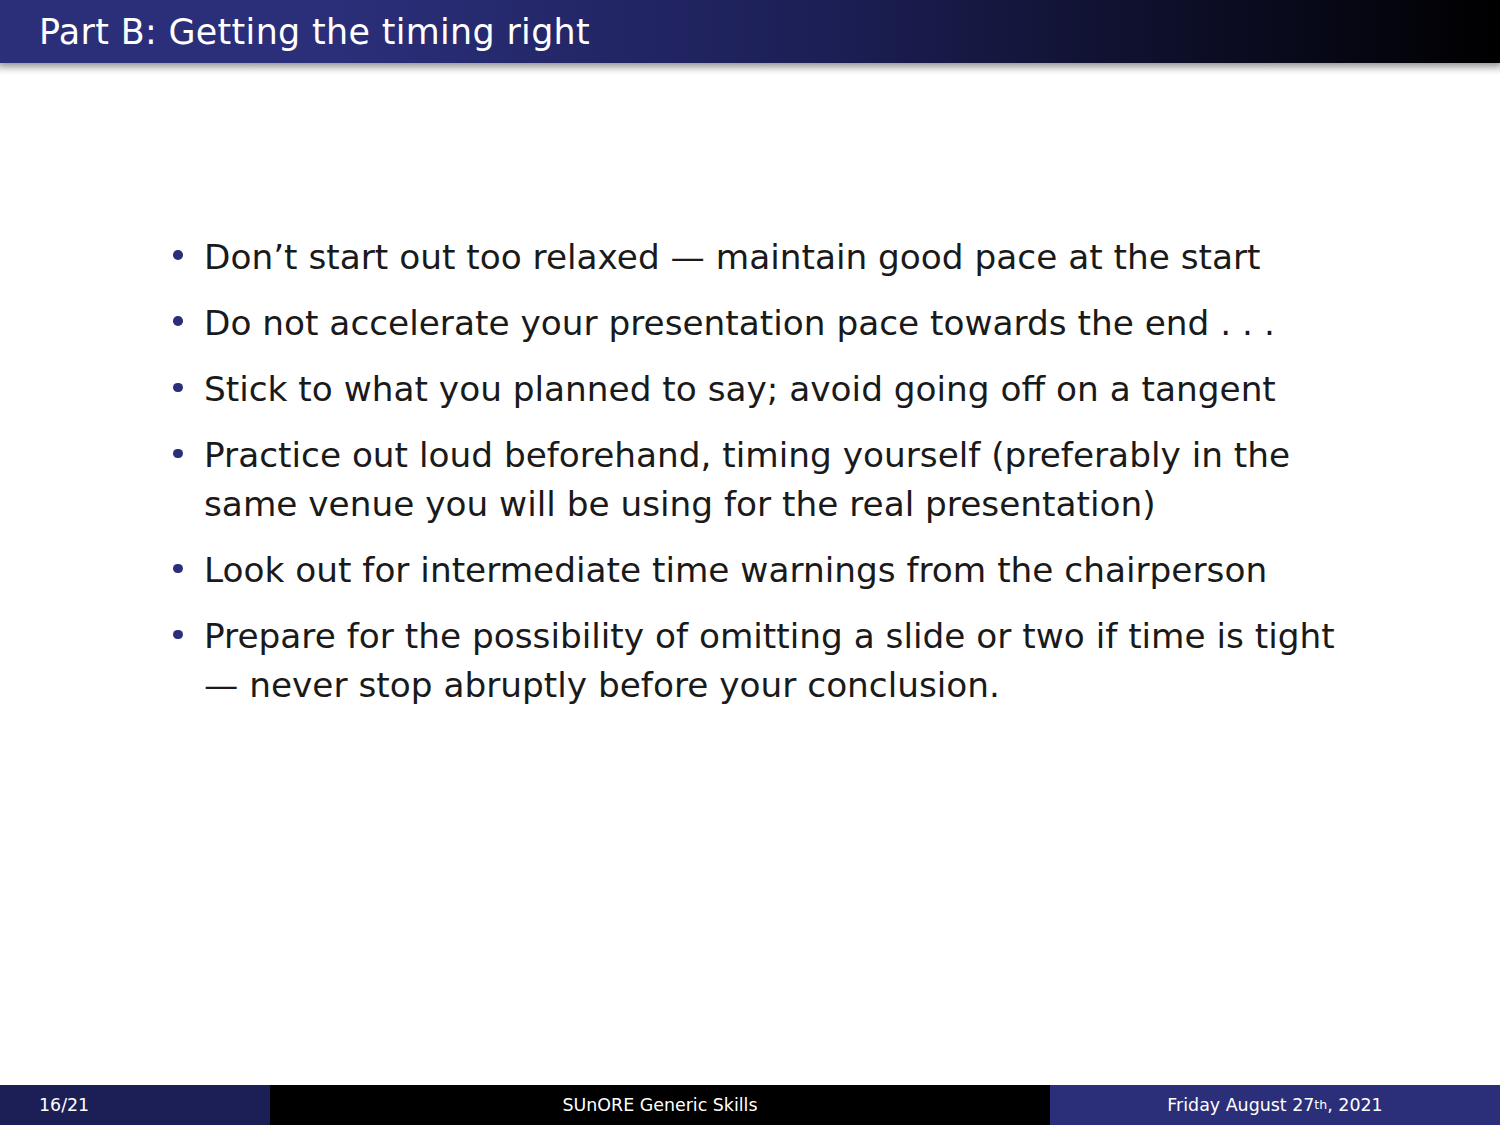Part B: Getting the timing right
Don’t start out too relaxed — maintain good pace at the start
Do not accelerate your presentation pace towards the end . . .
Stick to what you planned to say; avoid going off on a tangent
Practice out loud beforehand, timing yourself (preferably in the same venue you will be using for the real presentation)
Look out for intermediate time warnings from the chairperson
Prepare for the possibility of omitting a slide or two if time is tight — never stop abruptly before your conclusion.
16/21
SUnORE Generic Skills
Friday August 27th, 2021